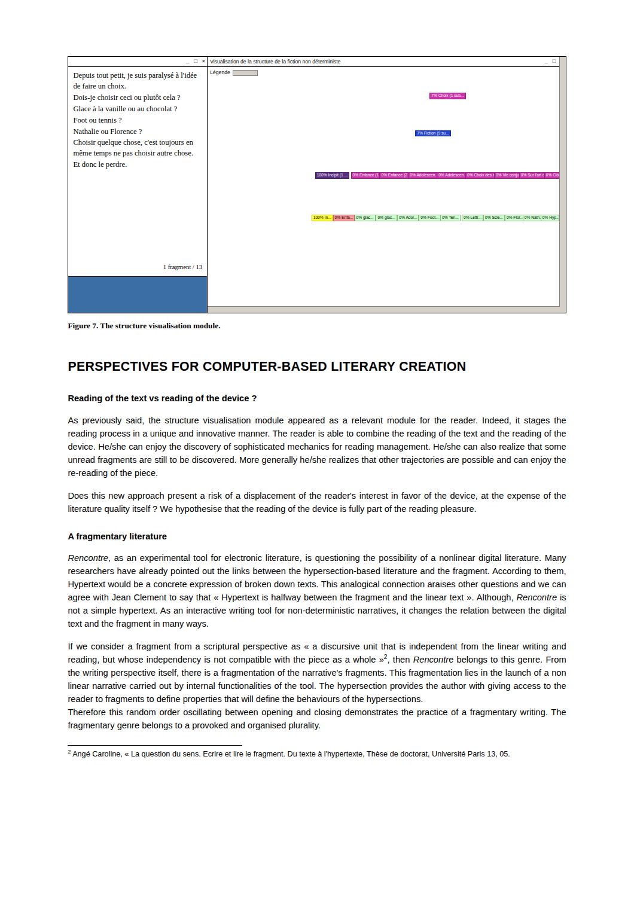_ □ ✕
Depuis tout petit, je suis paralysé à l'idée de faire un choix.
Dois-je choisir ceci ou plutôt cela ?
Glace à la vanille ou au chocolat ?
Foot ou tennis ?
Nathalie ou Florence ?
Choisir quelque chose, c'est toujours en même temps ne pas choisir autre chose.
Et donc le perdre.
1 fragment / 13
Visualisation de la structure de la fiction non déterministe _ □ ✕
Légende
7% Choix (1 sub...
7% Fiction (9 su...
100% Incipit (1 ...
0% Enfance (1 ...
0% Enfance (2 ...
0% Adolescen...
0% Adolescen...
0% Choix des é...
0% Vie conjuga...
0% Sur l'art de ...
0% Clôture (1 s...
100% In...
0% Enfa...
0% glac...
0% glac...
0% Adol...
0% Foot...
0% Ten...
0% Lettr...
0% Scie...
0% Flor...
0% Nath...
0% Hyp...
0% Clôt...
Figure 7. The structure visualisation module.
PERSPECTIVES FOR COMPUTER-BASED LITERARY CREATION
Reading of the text vs reading of the device ?
As previously said, the structure visualisation module appeared as a relevant module for the reader. Indeed, it stages the reading process in a unique and innovative manner. The reader is able to combine the reading of the text and the reading of the device. He/she can enjoy the discovery of sophisticated mechanics for reading management. He/she can also realize that some unread fragments are still to be discovered. More generally he/she realizes that other trajectories are possible and can enjoy the re-reading of the piece.
Does this new approach present a risk of a displacement of the reader's interest in favor of the device, at the expense of the literature quality itself ? We hypothesise that the reading of the device is fully part of the reading pleasure.
A fragmentary literature
Rencontre, as an experimental tool for electronic literature, is questioning the possibility of a nonlinear digital literature. Many researchers have already pointed out the links between the hypersection-based literature and the fragment. According to them, Hypertext would be a concrete expression of broken down texts. This analogical connection araises other questions and we can agree with Jean Clement to say that « Hypertext is halfway between the fragment and the linear text ». Although, Rencontre is not a simple hypertext. As an interactive writing tool for non-deterministic narratives, it changes the relation between the digital text and the fragment in many ways.
If we consider a fragment from a scriptural perspective as « a discursive unit that is independent from the linear writing and reading, but whose independency is not compatible with the piece as a whole »2, then Rencontre belongs to this genre. From the writing perspective itself, there is a fragmentation of the narrative's fragments. This fragmentation lies in the launch of a non linear narrative carried out by internal functionalities of the tool. The hypersection provides the author with giving access to the reader to fragments to define properties that will define the behaviours of the hypersections.
Therefore this random order oscillating between opening and closing demonstrates the practice of a fragmentary writing. The fragmentary genre belongs to a provoked and organised plurality.
2 Angé Caroline, « La question du sens. Ecrire et lire le fragment. Du texte à l'hypertexte, Thèse de doctorat, Université Paris 13, 05.